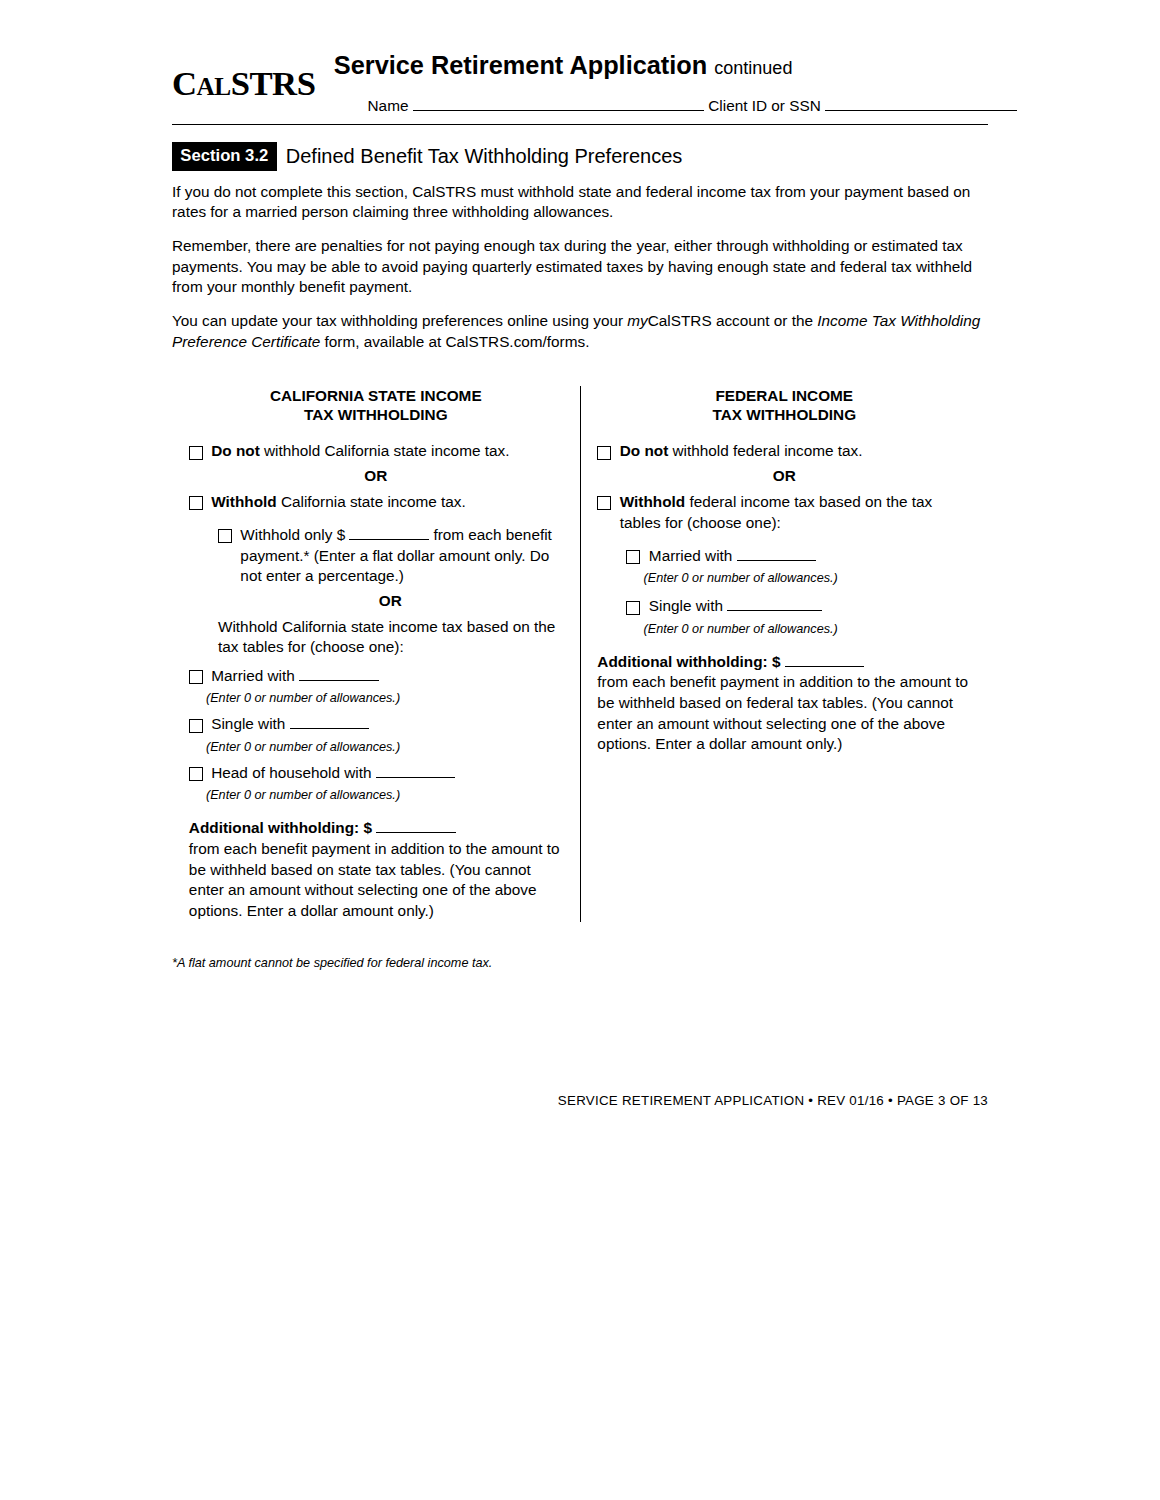CALSTRS
Service Retirement Application continued
Name Client ID or SSN
Section 3.2 Defined Benefit Tax Withholding Preferences
If you do not complete this section, CalSTRS must withhold state and federal income tax from your payment based on rates for a married person claiming three withholding allowances.
Remember, there are penalties for not paying enough tax during the year, either through withholding or estimated tax payments. You may be able to avoid paying quarterly estimated taxes by having enough state and federal tax withheld from your monthly benefit payment.
You can update your tax withholding preferences online using your my CalSTRS account or the Income Tax Withholding Preference Certificate form, available at CalSTRS.com/forms.
CALIFORNIA STATE INCOME
TAX WITHHOLDING
Do not withhold California state income tax.
OR
Withhold California state income tax.
Withhold only $ from each benefit payment.* (Enter a flat dollar amount only. Do not enter a percentage.)
OR
Withhold California state income tax based on the tax tables for (choose one):
Married with
(Enter 0 or number of allowances.)
Single with
(Enter 0 or number of allowances.)
Head of household with
(Enter 0 or number of allowances.)
Additional withholding: $
from each benefit payment in addition to the amount to be withheld based on state tax tables. (You cannot enter an amount without selecting one of the above options. Enter a dollar amount only.)
FEDERAL INCOME
TAX WITHHOLDING
Do not withhold federal income tax.
OR
Withhold federal income tax based on the tax tables for (choose one):
Married with
(Enter 0 or number of allowances.)
Single with
(Enter 0 or number of allowances.)
Additional withholding: $
from each benefit payment in addition to the amount to be withheld based on federal tax tables. (You cannot enter an amount without selecting one of the above options. Enter a dollar amount only.)
*A flat amount cannot be specified for federal income tax.
SERVICE RETIREMENT APPLICATION • REV 01/16 • PAGE 3 OF 13